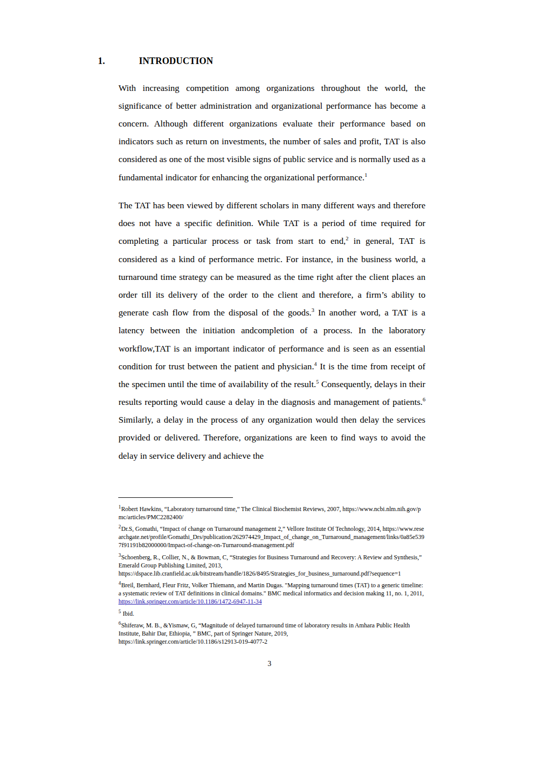1. INTRODUCTION
With increasing competition among organizations throughout the world, the significance of better administration and organizational performance has become a concern. Although different organizations evaluate their performance based on indicators such as return on investments, the number of sales and profit, TAT is also considered as one of the most visible signs of public service and is normally used as a fundamental indicator for enhancing the organizational performance.1
The TAT has been viewed by different scholars in many different ways and therefore does not have a specific definition. While TAT is a period of time required for completing a particular process or task from start to end,2 in general, TAT is considered as a kind of performance metric. For instance, in the business world, a turnaround time strategy can be measured as the time right after the client places an order till its delivery of the order to the client and therefore, a firm’s ability to generate cash flow from the disposal of the goods.3 In another word, a TAT is a latency between the initiation andcompletion of a process. In the laboratory workflow,TAT is an important indicator of performance and is seen as an essential condition for trust between the patient and physician.4 It is the time from receipt of the specimen until the time of availability of the result.5 Consequently, delays in their results reporting would cause a delay in the diagnosis and management of patients.6 Similarly, a delay in the process of any organization would then delay the services provided or delivered. Therefore, organizations are keen to find ways to avoid the delay in service delivery and achieve the
1Robert Hawkins, “Laboratory turnaround time,” The Clinical Biochemist Reviews, 2007, https://www.ncbi.nlm.nih.gov/pmc/articles/PMC2282400/
2Dr.S, Gomathi, “Impact of change on Turnaround management 2,” Vellore Institute Of Technology, 2014, https://www.researchgate.net/profile/Gomathi_Drs/publication/262974429_Impact_of_change_on_Turnaround_management/links/0a85e5397f91191b82000000/Impact-of-change-on-Turnaround-management.pdf
3Schoenberg, R., Collier, N., & Bowman, C, “Strategies for Business Turnaround and Recovery: A Review and Synthesis,” Emerald Group Publishing Limited, 2013,
https://dspace.lib.cranfield.ac.uk/bitstream/handle/1826/8495/Strategies_for_business_turnaround.pdf?sequence=1
4Breil, Bernhard, Fleur Fritz, Volker Thiemann, and Martin Dugas. "Mapping turnaround times (TAT) to a generic timeline: a systematic review of TAT definitions in clinical domains." BMC medical informatics and decision making 11, no. 1, 2011, https://link.springer.com/article/10.1186/1472-6947-11-34
5 Ibid.
6Shiferaw, M. B., &Yismaw, G, “Magnitude of delayed turnaround time of laboratory results in Amhara Public Health Institute, Bahir Dar, Ethiopia, ” BMC, part of Springer Nature, 2019,
https://link.springer.com/article/10.1186/s12913-019-4077-2
3